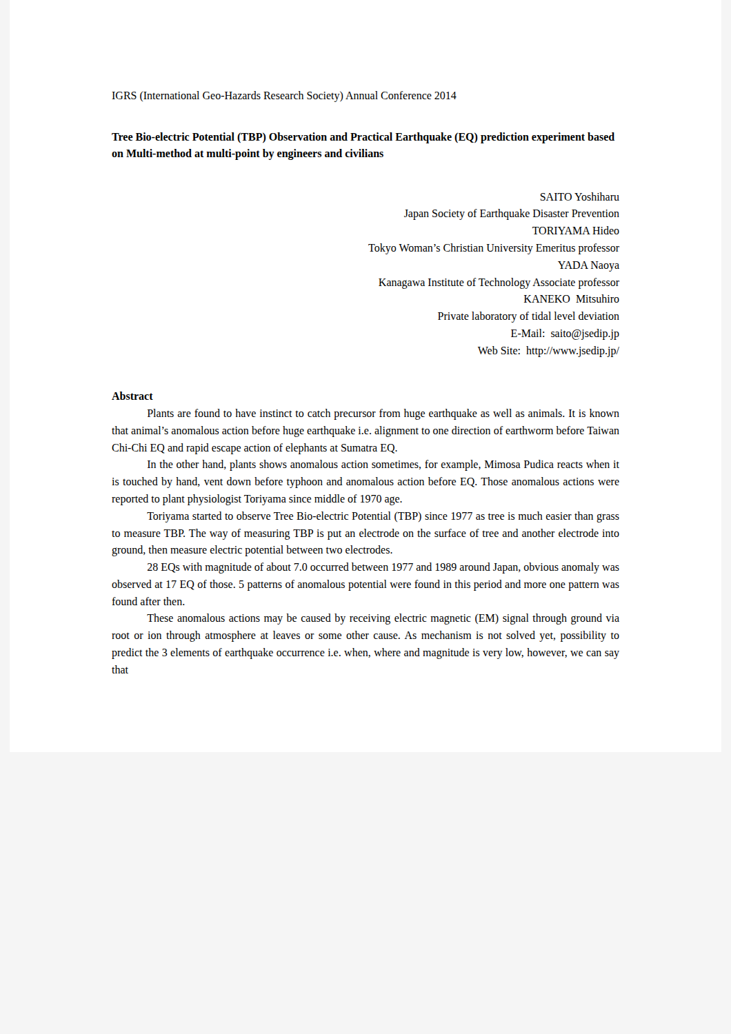IGRS (International Geo-Hazards Research Society) Annual Conference 2014
Tree Bio-electric Potential (TBP) Observation and Practical Earthquake (EQ) prediction experiment based on Multi-method at multi-point by engineers and civilians
SAITO Yoshiharu Japan Society of Earthquake Disaster Prevention TORIYAMA Hideo Tokyo Woman’s Christian University Emeritus professor YADA Naoya Kanagawa Institute of Technology Associate professor KANEKO Mitsuhiro Private laboratory of tidal level deviation E-Mail: saito@jsedip.jp Web Site: http://www.jsedip.jp/
Abstract
Plants are found to have instinct to catch precursor from huge earthquake as well as animals. It is known that animal’s anomalous action before huge earthquake i.e. alignment to one direction of earthworm before Taiwan Chi-Chi EQ and rapid escape action of elephants at Sumatra EQ.
In the other hand, plants shows anomalous action sometimes, for example, Mimosa Pudica reacts when it is touched by hand, vent down before typhoon and anomalous action before EQ. Those anomalous actions were reported to plant physiologist Toriyama since middle of 1970 age.
Toriyama started to observe Tree Bio-electric Potential (TBP) since 1977 as tree is much easier than grass to measure TBP. The way of measuring TBP is put an electrode on the surface of tree and another electrode into ground, then measure electric potential between two electrodes.
28 EQs with magnitude of about 7.0 occurred between 1977 and 1989 around Japan, obvious anomaly was observed at 17 EQ of those. 5 patterns of anomalous potential were found in this period and more one pattern was found after then.
These anomalous actions may be caused by receiving electric magnetic (EM) signal through ground via root or ion through atmosphere at leaves or some other cause. As mechanism is not solved yet, possibility to predict the 3 elements of earthquake occurrence i.e. when, where and magnitude is very low, however, we can say that